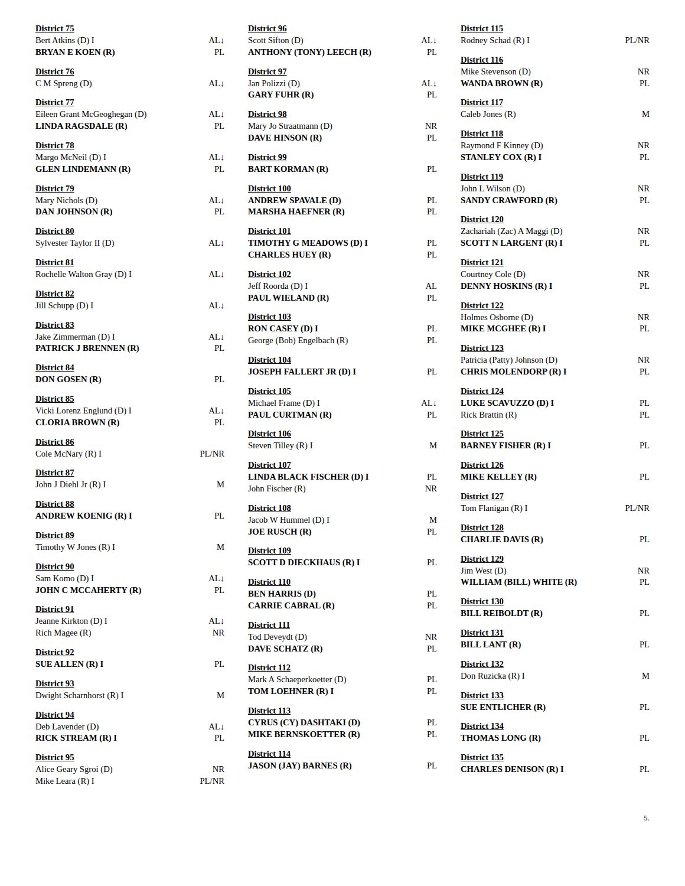District 75
Bert Atkins (D) I AL↓
Bryan E Koen (R) PL
District 76
C M Spreng (D) AL↓
District 77
Eileen Grant McGeoghegan (D) AL↓
Linda Ragsdale (R) PL
District 78
Margo McNeil (D) I AL↓
Glen Lindemann (R) PL
District 79
Mary Nichols (D) AL↓
Dan Johnson (R) PL
District 80
Sylvester Taylor II (D) AL↓
District 81
Rochelle Walton Gray (D) I AL↓
District 82
Jill Schupp (D) I AL↓
District 83
Jake Zimmerman (D) I AL↓
Patrick J Brennen (R) PL
District 84
Don Gosen (R) PL
District 85
Vicki Lorenz Englund (D) I AL↓
Cloria Brown (R) PL
District 86
Cole McNary (R) I PL/NR
District 87
John J Diehl Jr (R) I M
District 88
Andrew Koenig (R) I PL
District 89
Timothy W Jones (R) I M
District 90
Sam Komo (D) I AL↓
John C McCaherty (R) PL
District 91
Jeanne Kirkton (D) I AL↓
Rich Magee (R) NR
District 92
Sue Allen (R) I PL
District 93
Dwight Scharnhorst (R) I M
District 94
Deb Lavender (D) AL↓
Rick Stream (R) I PL
District 95
Alice Geary Sgroi (D) NR
Mike Leara (R) I PL/NR
District 96
Scott Sifton (D) AL↓
Anthony (Tony) Leech (R) PL
District 97
Jan Polizzi (D) AL↓
Gary Fuhr (R) PL
District 98
Mary Jo Straatmann (D) NR
Dave Hinson (R) PL
District 99
Bart Korman (R) PL
District 100
Andrew Spavale (D) PL
Marsha Haefner (R) PL
District 101
Timothy G Meadows (D) I PL
Charles Huey (R) PL
District 102
Jeff Roorda (D) I AL
Paul Wieland (R) PL
District 103
Ron Casey (D) I PL
George (Bob) Engelbach (R) PL
District 104
Joseph Fallert Jr (D) I PL
District 105
Michael Frame (D) I AL↓
Paul Curtman (R) PL
District 106
Steven Tilley (R) I M
District 107
Linda Black Fischer (D) I PL
John Fischer (R) NR
District 108
Jacob W Hummel (D) I M
Joe Rusch (R) PL
District 109
Scott D Dieckhaus (R) I PL
District 110
Ben Harris (D) PL
Carrie Cabral (R) PL
District 111
Tod Deveydt (D) NR
Dave Schatz (R) PL
District 112
Mark A Schaeperkoetter (D) PL
Tom Loehner (R) I PL
District 113
Cyrus (Cy) Dashtaki (D) PL
Mike Bernskoetter (R) PL
District 114
Jason (Jay) Barnes (R) PL
District 115
Rodney Schad (R) I PL/NR
District 116
Mike Stevenson (D) NR
Wanda Brown (R) PL
District 117
Caleb Jones (R) M
District 118
Raymond F Kinney (D) NR
Stanley Cox (R) I PL
District 119
John L Wilson (D) NR
Sandy Crawford (R) PL
District 120
Zachariah (Zac) A Maggi (D) NR
Scott N Largent (R) I PL
District 121
Courtney Cole (D) NR
Denny Hoskins (R) I PL
District 122
Holmes Osborne (D) NR
Mike McGhee (R) I PL
District 123
Patricia (Patty) Johnson (D) NR
Chris Molendorp (R) I PL
District 124
Luke Scavuzzo (D) I PL
Rick Brattin (R) PL
District 125
Barney Fisher (R) I PL
District 126
Mike Kelley (R) PL
District 127
Tom Flanigan (R) I PL/NR
District 128
Charlie Davis (R) PL
District 129
Jim West (D) NR
William (Bill) White (R) PL
District 130
Bill Reiboldt (R) PL
District 131
Bill Lant (R) PL
District 132
Don Ruzicka (R) I M
District 133
Sue Entlicher (R) PL
District 134
Thomas Long (R) PL
District 135
Charles Denison (R) I PL
5.